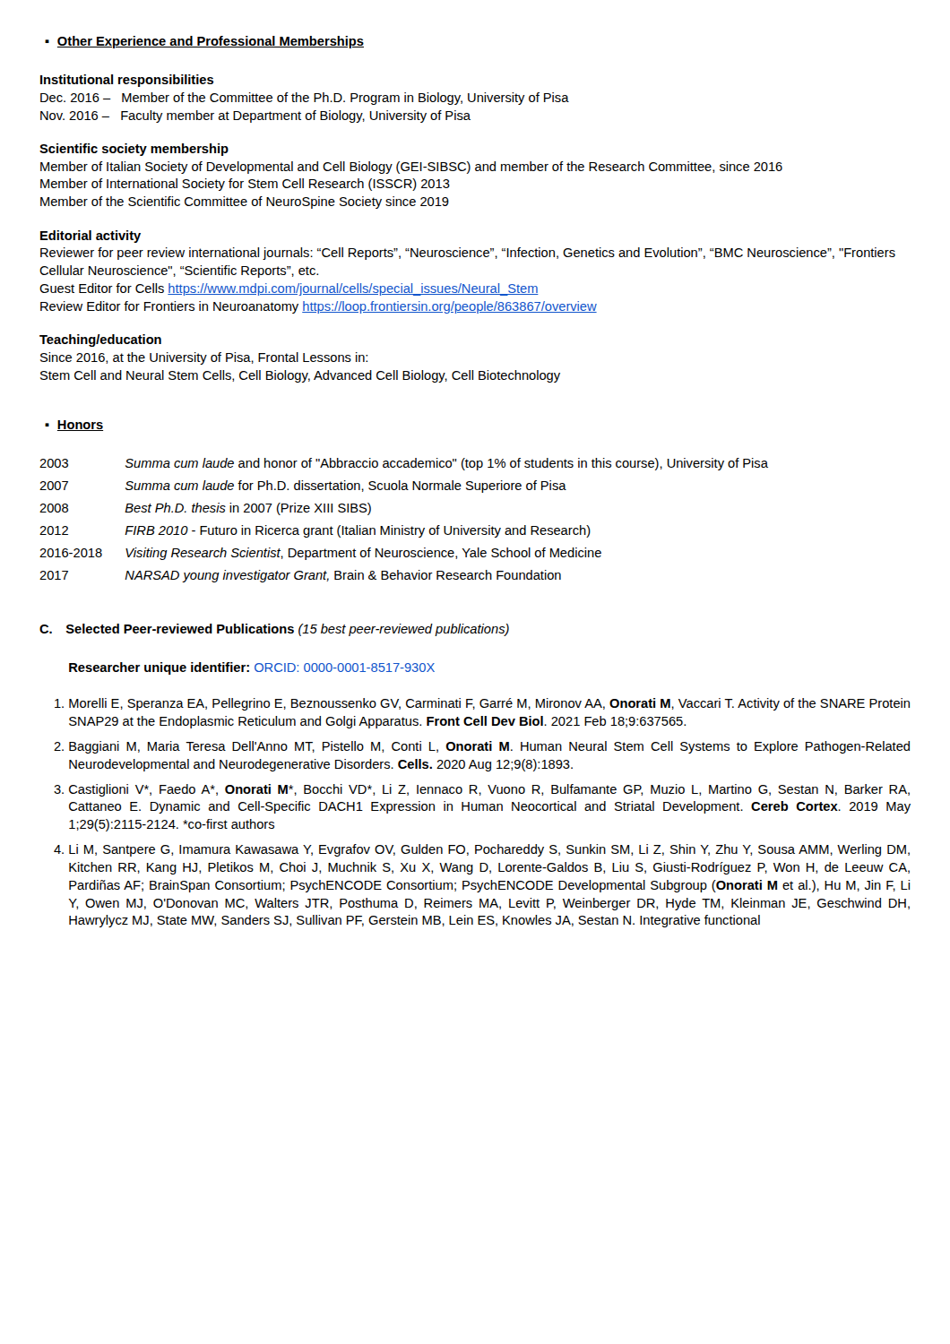Other Experience and Professional Memberships
Institutional responsibilities
Dec. 2016 – Member of the Committee of the Ph.D. Program in Biology, University of Pisa
Nov. 2016 – Faculty member at Department of Biology, University of Pisa
Scientific society membership
Member of Italian Society of Developmental and Cell Biology (GEI-SIBSC) and member of the Research Committee, since 2016
Member of International Society for Stem Cell Research (ISSCR) 2013
Member of the Scientific Committee of NeuroSpine Society since 2019
Editorial activity
Reviewer for peer review international journals: “Cell Reports”, “Neuroscience”, “Infection, Genetics and Evolution”, “BMC Neuroscience”, "Frontiers Cellular Neuroscience", “Scientific Reports”, etc.
Guest Editor for Cells https://www.mdpi.com/journal/cells/special_issues/Neural_Stem
Review Editor for Frontiers in Neuroanatomy https://loop.frontiersin.org/people/863867/overview
Teaching/education
Since 2016, at the University of Pisa, Frontal Lessons in:
Stem Cell and Neural Stem Cells, Cell Biology, Advanced Cell Biology, Cell Biotechnology
Honors
| 2003 | Summa cum laude and honor of "Abbraccio accademico" (top 1% of students in this course), University of Pisa |
| 2007 | Summa cum laude for Ph.D. dissertation, Scuola Normale Superiore of Pisa |
| 2008 | Best Ph.D. thesis in 2007 (Prize XIII SIBS) |
| 2012 | FIRB 2010 - Futuro in Ricerca grant (Italian Ministry of University and Research) |
| 2016-2018 | Visiting Research Scientist , Department of Neuroscience, Yale School of Medicine |
| 2017 | NARSAD young investigator Grant, Brain & Behavior Research Foundation |
C. Selected Peer-reviewed Publications (15 best peer-reviewed publications)
Researcher unique identifier: ORCID: 0000-0001-8517-930X
Morelli E, Speranza EA, Pellegrino E, Beznoussenko GV, Carminati F, Garré M, Mironov AA, Onorati M, Vaccari T. Activity of the SNARE Protein SNAP29 at the Endoplasmic Reticulum and Golgi Apparatus. Front Cell Dev Biol. 2021 Feb 18;9:637565.
Baggiani M, Maria Teresa Dell'Anno MT, Pistello M, Conti L, Onorati M. Human Neural Stem Cell Systems to Explore Pathogen-Related Neurodevelopmental and Neurodegenerative Disorders. Cells. 2020 Aug 12;9(8):1893.
Castiglioni V*, Faedo A*, Onorati M*, Bocchi VD*, Li Z, Iennaco R, Vuono R, Bulfamante GP, Muzio L, Martino G, Sestan N, Barker RA, Cattaneo E. Dynamic and Cell-Specific DACH1 Expression in Human Neocortical and Striatal Development. Cereb Cortex. 2019 May 1;29(5):2115-2124. *co-first authors
Li M, Santpere G, Imamura Kawasawa Y, Evgrafov OV, Gulden FO, Pochareddy S, Sunkin SM, Li Z, Shin Y, Zhu Y, Sousa AMM, Werling DM, Kitchen RR, Kang HJ, Pletikos M, Choi J, Muchnik S, Xu X, Wang D, Lorente-Galdos B, Liu S, Giusti-Rodríguez P, Won H, de Leeuw CA, Pardiñas AF; BrainSpan Consortium; PsychENCODE Consortium; PsychENCODE Developmental Subgroup (Onorati M et al.), Hu M, Jin F, Li Y, Owen MJ, O'Donovan MC, Walters JTR, Posthuma D, Reimers MA, Levitt P, Weinberger DR, Hyde TM, Kleinman JE, Geschwind DH, Hawrylycz MJ, State MW, Sanders SJ, Sullivan PF, Gerstein MB, Lein ES, Knowles JA, Sestan N. Integrative functional